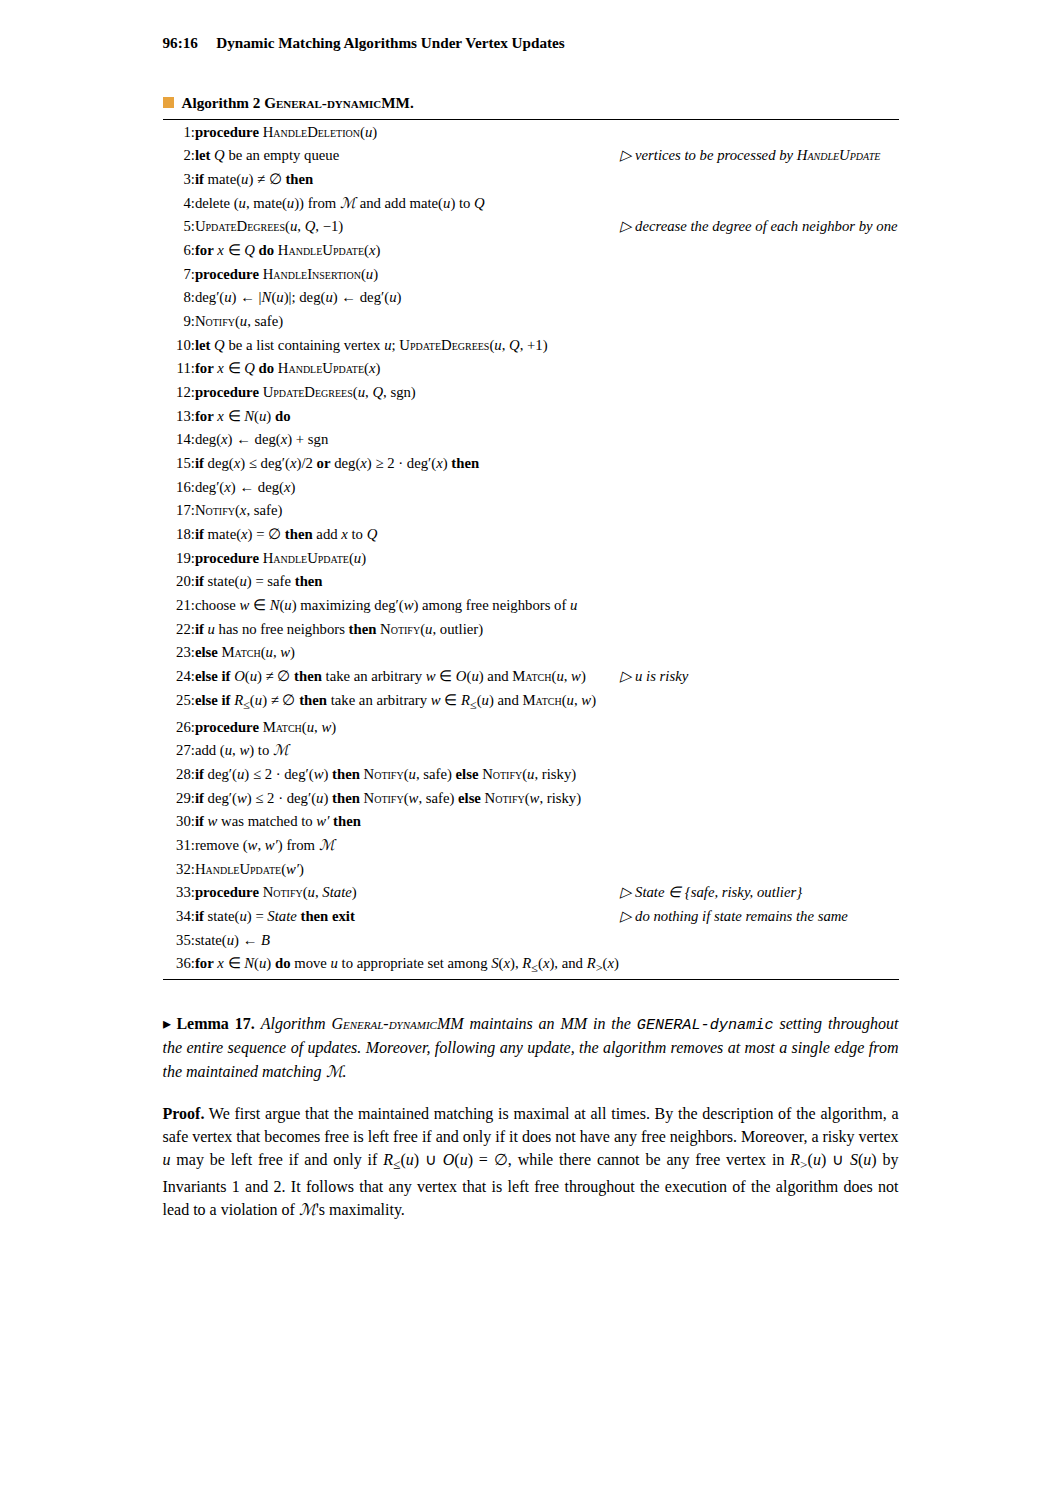96:16 Dynamic Matching Algorithms Under Vertex Updates
Algorithm 2 General-dynamicMM.
| 1: | procedure HandleDeletion ( u ) | |
| 2: | let Q be an empty queue | ▷ vertices to be processed by HandleUpdate |
| 3: | if mate( u ) ≠ ∅ then | |
| 4: | delete ( u , mate( u )) from ℳ and add mate( u ) to Q | |
| 5: | UpdateDegrees ( u , Q , −1) | ▷ decrease the degree of each neighbor by one |
| 6: | for x ∈ Q do HandleUpdate ( x ) | |
| 7: | procedure HandleInsertion ( u ) | |
| 8: | deg′( u ) ← / N ( u )/; deg( u ) ← deg′( u ) | |
| 9: | Notify ( u , safe) | |
| 10: | let Q be a list containing vertex u ; UpdateDegrees ( u , Q , +1) | |
| 11: | for x ∈ Q do HandleUpdate ( x ) | |
| 12: | procedure UpdateDegrees ( u , Q , sgn) | |
| 13: | for x ∈ N ( u ) do | |
| 14: | deg( x ) ← deg( x ) + sgn | |
| 15: | if deg( x ) ≤ deg′( x )/2 or deg( x ) ≥ 2 · deg′( x ) then | |
| 16: | deg′( x ) ← deg( x ) | |
| 17: | Notify ( x , safe) | |
| 18: | if mate( x ) = ∅ then add x to Q | |
| 19: | procedure HandleUpdate ( u ) | |
| 20: | if state( u ) = safe then | |
| 21: | choose w ∈ N ( u ) maximizing deg′( w ) among free neighbors of u | |
| 22: | if u has no free neighbors then Notify ( u , outlier) | |
| 23: | else Match ( u , w ) | |
| 24: | else if O ( u ) ≠ ∅ then take an arbitrary w ∈ O ( u ) and Match ( u , w ) | ▷ u is risky |
| 25: | else if R ≤ ( u ) ≠ ∅ then take an arbitrary w ∈ R ≤ ( u ) and Match ( u , w ) | |
| 26: | procedure Match ( u , w ) | |
| 27: | add ( u , w ) to ℳ | |
| 28: | if deg′( u ) ≤ 2 · deg′( w ) then Notify ( u , safe) else Notify ( u , risky) | |
| 29: | if deg′( w ) ≤ 2 · deg′( u ) then Notify ( w , safe) else Notify ( w , risky) | |
| 30: | if w was matched to w′ then | |
| 31: | remove ( w , w′ ) from ℳ | |
| 32: | HandleUpdate ( w′ ) | |
| 33: | procedure Notify ( u , State ) | ▷ State ∈ {safe, risky, outlier} |
| 34: | if state( u ) = State then exit | ▷ do nothing if state remains the same |
| 35: | state( u ) ← B | |
| 36: | for x ∈ N ( u ) do move u to appropriate set among S ( x ), R ≤ ( x ), and R > ( x ) | |
▸ Lemma 17. Algorithm General-dynamicMM maintains an MM in the GENERAL-dynamic setting throughout the entire sequence of updates. Moreover, following any update, the algorithm removes at most a single edge from the maintained matching ℳ.
Proof. We first argue that the maintained matching is maximal at all times. By the description of the algorithm, a safe vertex that becomes free is left free if and only if it does not have any free neighbors. Moreover, a risky vertex u may be left free if and only if R≤(u) ∪ O(u) = ∅, while there cannot be any free vertex in R>(u) ∪ S(u) by Invariants 1 and 2. It follows that any vertex that is left free throughout the execution of the algorithm does not lead to a violation of ℳ's maximality.